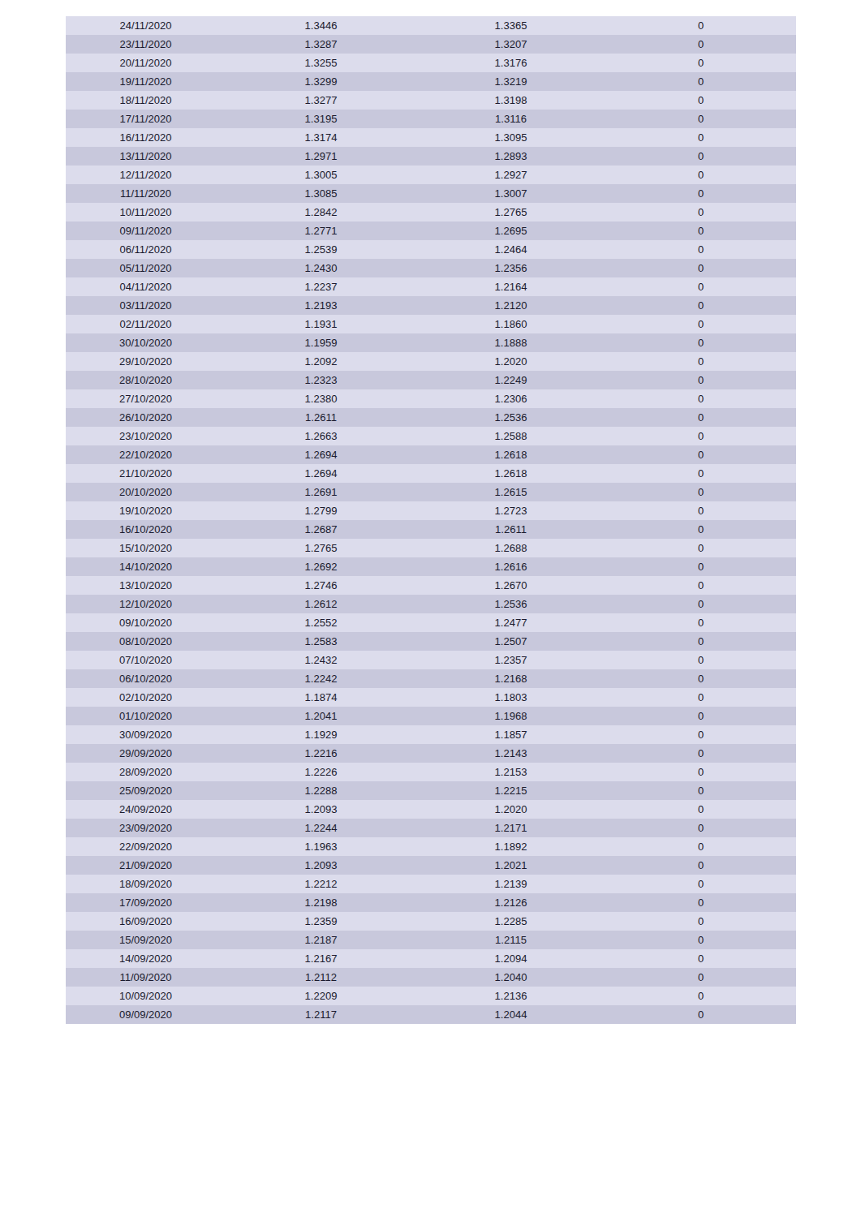| 24/11/2020 | 1.3446 | 1.3365 | 0 |
| 23/11/2020 | 1.3287 | 1.3207 | 0 |
| 20/11/2020 | 1.3255 | 1.3176 | 0 |
| 19/11/2020 | 1.3299 | 1.3219 | 0 |
| 18/11/2020 | 1.3277 | 1.3198 | 0 |
| 17/11/2020 | 1.3195 | 1.3116 | 0 |
| 16/11/2020 | 1.3174 | 1.3095 | 0 |
| 13/11/2020 | 1.2971 | 1.2893 | 0 |
| 12/11/2020 | 1.3005 | 1.2927 | 0 |
| 11/11/2020 | 1.3085 | 1.3007 | 0 |
| 10/11/2020 | 1.2842 | 1.2765 | 0 |
| 09/11/2020 | 1.2771 | 1.2695 | 0 |
| 06/11/2020 | 1.2539 | 1.2464 | 0 |
| 05/11/2020 | 1.2430 | 1.2356 | 0 |
| 04/11/2020 | 1.2237 | 1.2164 | 0 |
| 03/11/2020 | 1.2193 | 1.2120 | 0 |
| 02/11/2020 | 1.1931 | 1.1860 | 0 |
| 30/10/2020 | 1.1959 | 1.1888 | 0 |
| 29/10/2020 | 1.2092 | 1.2020 | 0 |
| 28/10/2020 | 1.2323 | 1.2249 | 0 |
| 27/10/2020 | 1.2380 | 1.2306 | 0 |
| 26/10/2020 | 1.2611 | 1.2536 | 0 |
| 23/10/2020 | 1.2663 | 1.2588 | 0 |
| 22/10/2020 | 1.2694 | 1.2618 | 0 |
| 21/10/2020 | 1.2694 | 1.2618 | 0 |
| 20/10/2020 | 1.2691 | 1.2615 | 0 |
| 19/10/2020 | 1.2799 | 1.2723 | 0 |
| 16/10/2020 | 1.2687 | 1.2611 | 0 |
| 15/10/2020 | 1.2765 | 1.2688 | 0 |
| 14/10/2020 | 1.2692 | 1.2616 | 0 |
| 13/10/2020 | 1.2746 | 1.2670 | 0 |
| 12/10/2020 | 1.2612 | 1.2536 | 0 |
| 09/10/2020 | 1.2552 | 1.2477 | 0 |
| 08/10/2020 | 1.2583 | 1.2507 | 0 |
| 07/10/2020 | 1.2432 | 1.2357 | 0 |
| 06/10/2020 | 1.2242 | 1.2168 | 0 |
| 02/10/2020 | 1.1874 | 1.1803 | 0 |
| 01/10/2020 | 1.2041 | 1.1968 | 0 |
| 30/09/2020 | 1.1929 | 1.1857 | 0 |
| 29/09/2020 | 1.2216 | 1.2143 | 0 |
| 28/09/2020 | 1.2226 | 1.2153 | 0 |
| 25/09/2020 | 1.2288 | 1.2215 | 0 |
| 24/09/2020 | 1.2093 | 1.2020 | 0 |
| 23/09/2020 | 1.2244 | 1.2171 | 0 |
| 22/09/2020 | 1.1963 | 1.1892 | 0 |
| 21/09/2020 | 1.2093 | 1.2021 | 0 |
| 18/09/2020 | 1.2212 | 1.2139 | 0 |
| 17/09/2020 | 1.2198 | 1.2126 | 0 |
| 16/09/2020 | 1.2359 | 1.2285 | 0 |
| 15/09/2020 | 1.2187 | 1.2115 | 0 |
| 14/09/2020 | 1.2167 | 1.2094 | 0 |
| 11/09/2020 | 1.2112 | 1.2040 | 0 |
| 10/09/2020 | 1.2209 | 1.2136 | 0 |
| 09/09/2020 | 1.2117 | 1.2044 | 0 |